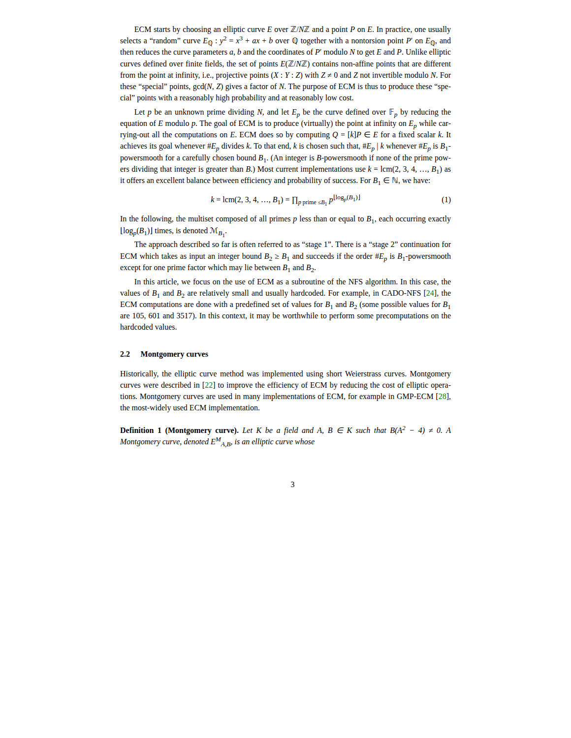ECM starts by choosing an elliptic curve E over ℤ/Nℤ and a point P on E. In practice, one usually selects a “random” curve Eℚ : y2 = x3 + ax + b over ℚ together with a nontorsion point P′ on Eℚ, and then reduces the curve parameters a, b and the coordinates of P′ modulo N to get E and P. Unlike elliptic curves defined over finite fields, the set of points E(ℤ/Nℤ) contains non-affine points that are different from the point at infinity, i.e., projective points (X : Y : Z) with Z ≠ 0 and Z not invertible modulo N. For these “special” points, gcd(N, Z) gives a factor of N. The purpose of ECM is thus to produce these “special” points with a reasonably high probability and at reasonably low cost.
Let p be an unknown prime dividing N, and let Ep be the curve defined over 𝔽p by reducing the equation of E modulo p. The goal of ECM is to produce (virtually) the point at infinity on Ep while carrying-out all the computations on E. ECM does so by computing Q = [k]P ∈ E for a fixed scalar k. It achieves its goal whenever #Ep divides k. To that end, k is chosen such that, #Ep | k whenever #Ep is B1-powersmooth for a carefully chosen bound B1. (An integer is B-powersmooth if none of the prime powers dividing that integer is greater than B.) Most current implementations use k = lcm(2, 3, 4, …, B1) as it offers an excellent balance between efficiency and probability of success. For B1 ∈ ℕ, we have:
k = lcm(2, 3, 4, …, B1) = ∏p prime ≤B1 p⌊logp(B1)⌋ (1)
In the following, the multiset composed of all primes p less than or equal to B1, each occurring exactly ⌊logp(B1)⌋ times, is denoted ℳB1.
The approach described so far is often referred to as “stage 1”. There is a “stage 2” continuation for ECM which takes as input an integer bound B2 ≥ B1 and succeeds if the order #Ep is B1-powersmooth except for one prime factor which may lie between B1 and B2.
In this article, we focus on the use of ECM as a subroutine of the NFS algorithm. In this case, the values of B1 and B2 are relatively small and usually hardcoded. For example, in CADO-NFS [24], the ECM computations are done with a predefined set of values for B1 and B2 (some possible values for B1 are 105, 601 and 3517). In this context, it may be worthwhile to perform some precomputations on the hardcoded values.
2.2 Montgomery curves
Historically, the elliptic curve method was implemented using short Weierstrass curves. Montgomery curves were described in [22] to improve the efficiency of ECM by reducing the cost of elliptic operations. Montgomery curves are used in many implementations of ECM, for example in GMP-ECM [28], the most-widely used ECM implementation.
Definition 1 (Montgomery curve). Let K be a field and A, B ∈ K such that B(A2 − 4) ≠ 0. A Montgomery curve, denoted EMA,B, is an elliptic curve whose
3